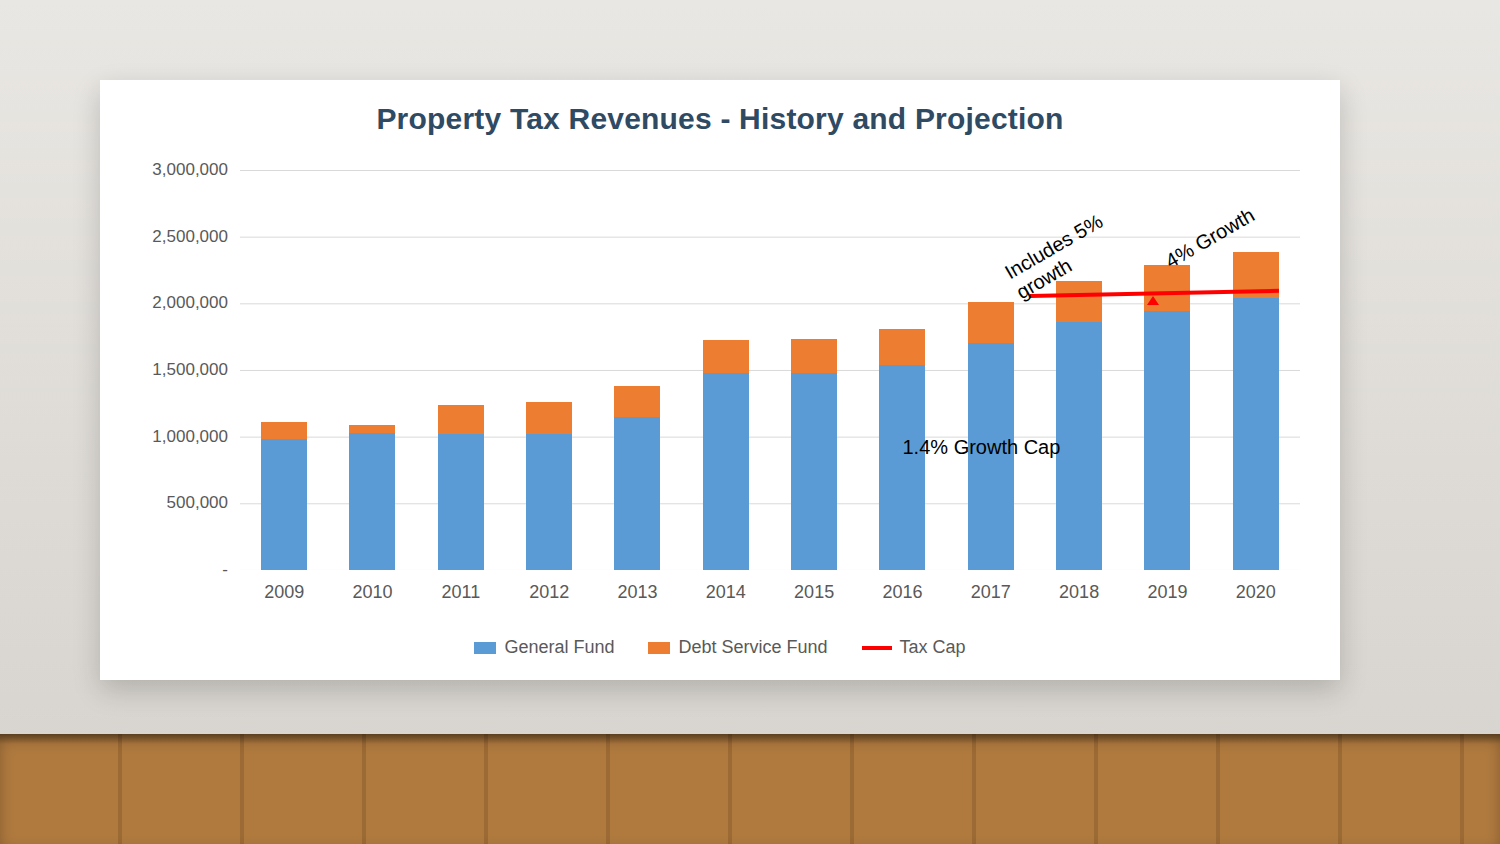Property Tax Revenues - History and Projection
3,000,000 2,500,000 2,000,000 1,500,000 1,000,000 500,000 -
1.4% Growth Cap
Includes 5%
growth
4% Growth
2009201020112012 2013201420152016 2017201820192020
General Fund
Debt Service Fund
Tax Cap